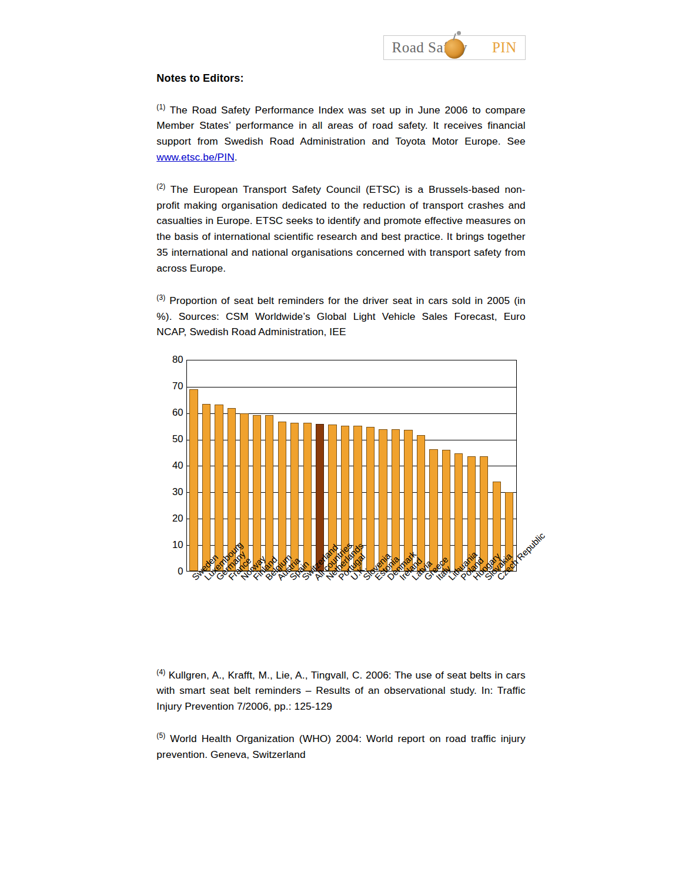Road Safety PIN
Notes to Editors:
(1) The Road Safety Performance Index was set up in June 2006 to compare Member States’ performance in all areas of road safety. It receives financial support from Swedish Road Administration and Toyota Motor Europe. See www.etsc.be/PIN.
(2) The European Transport Safety Council (ETSC) is a Brussels-based non-profit making organisation dedicated to the reduction of transport crashes and casualties in Europe. ETSC seeks to identify and promote effective measures on the basis of international scientific research and best practice. It brings together 35 international and national organisations concerned with transport safety from across Europe.
(3) Proportion of seat belt reminders for the driver seat in cars sold in 2005 (in %). Sources: CSM Worldwide’s Global Light Vehicle Sales Forecast, Euro NCAP, Swedish Road Administration, IEE
80
70
60
50
40
30
20
10
0
Sweden
Luxembourg
Germany
France
Norway
Finland
Belgium
Austria
Spain
Switzerland
All countries
Netherlands
Portugal
U.K.
Slovenia
Estonia
Denmark
Ireland
Latvia
Greece
Italy
Lithuania
Poland
Hungary
Slovakia
Czech Republic
(4) Kullgren, A., Krafft, M., Lie, A., Tingvall, C. 2006: The use of seat belts in cars with smart seat belt reminders – Results of an observational study. In: Traffic Injury Prevention 7/2006, pp.: 125-129
(5) World Health Organization (WHO) 2004: World report on road traffic injury prevention. Geneva, Switzerland